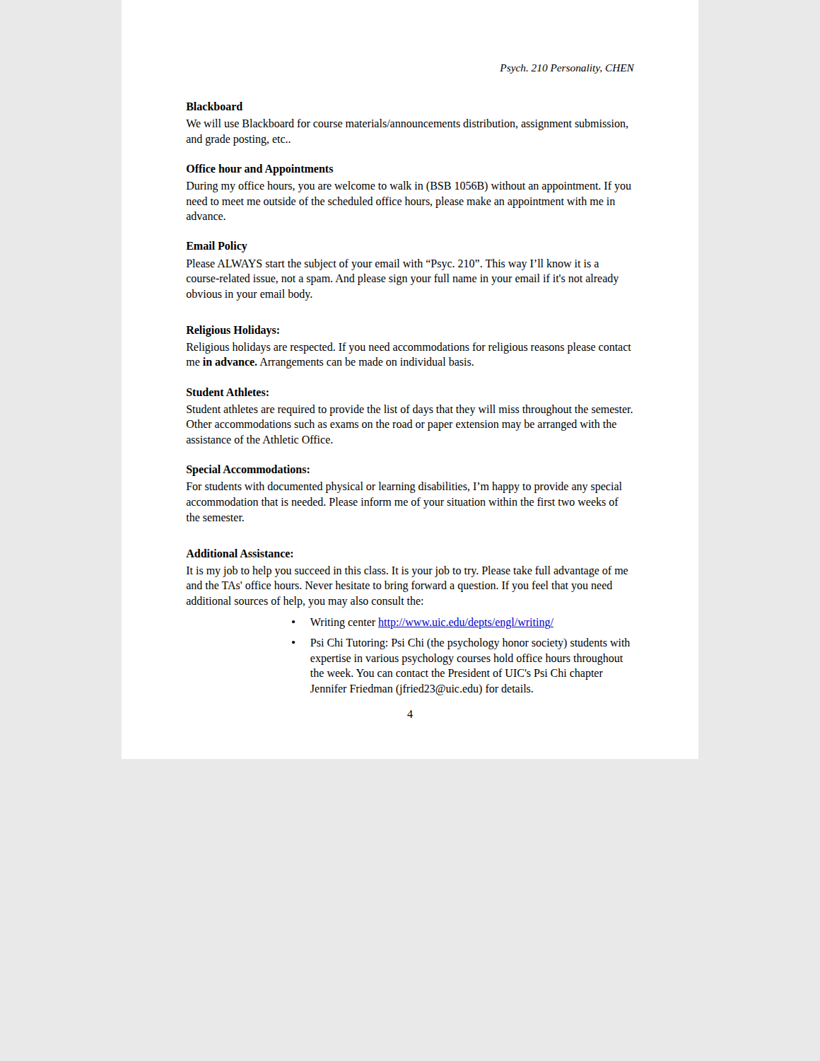Psych. 210 Personality, CHEN
Blackboard
We will use Blackboard for course materials/announcements distribution, assignment submission, and grade posting, etc..
Office hour and Appointments
During my office hours, you are welcome to walk in (BSB 1056B) without an appointment. If you need to meet me outside of the scheduled office hours, please make an appointment with me in advance.
Email Policy
Please ALWAYS start the subject of your email with “Psyc. 210”. This way I’ll know it is a course-related issue, not a spam. And please sign your full name in your email if it's not already obvious in your email body.
Religious Holidays:
Religious holidays are respected. If you need accommodations for religious reasons please contact me in advance. Arrangements can be made on individual basis.
Student Athletes:
Student athletes are required to provide the list of days that they will miss throughout the semester. Other accommodations such as exams on the road or paper extension may be arranged with the assistance of the Athletic Office.
Special Accommodations:
For students with documented physical or learning disabilities, I’m happy to provide any special accommodation that is needed. Please inform me of your situation within the first two weeks of the semester.
Additional Assistance:
It is my job to help you succeed in this class. It is your job to try. Please take full advantage of me and the TAs' office hours. Never hesitate to bring forward a question. If you feel that you need additional sources of help, you may also consult the:
Writing center http://www.uic.edu/depts/engl/writing/
Psi Chi Tutoring: Psi Chi (the psychology honor society) students with expertise in various psychology courses hold office hours throughout the week. You can contact the President of UIC's Psi Chi chapter Jennifer Friedman (jfried23@uic.edu) for details.
4